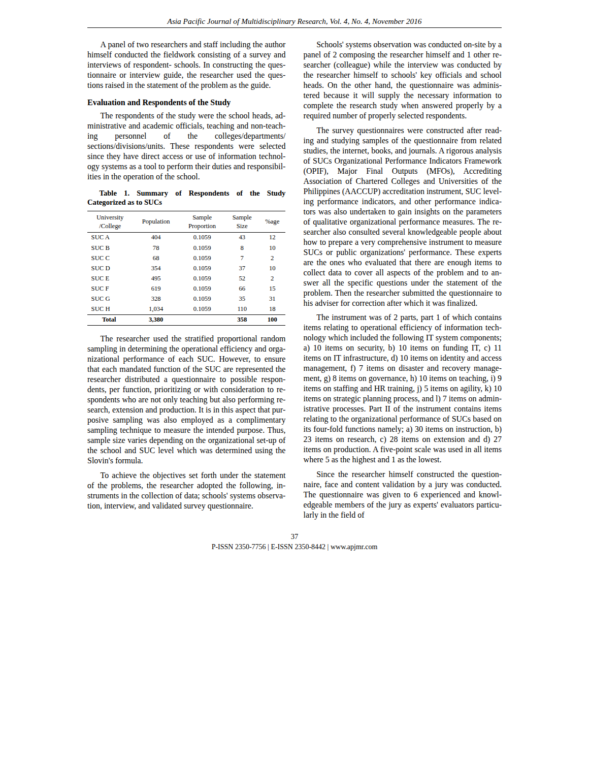Asia Pacific Journal of Multidisciplinary Research, Vol. 4, No. 4, November 2016
A panel of two researchers and staff including the author himself conducted the fieldwork consisting of a survey and interviews of respondent- schools. In constructing the questionnaire or interview guide, the researcher used the questions raised in the statement of the problem as the guide.
Evaluation and Respondents of the Study
The respondents of the study were the school heads, administrative and academic officials, teaching and non-teaching personnel of the colleges/departments/ sections/divisions/units. These respondents were selected since they have direct access or use of information technology systems as a tool to perform their duties and responsibilities in the operation of the school.
Table 1. Summary of Respondents of the Study Categorized as to SUCs
| University /College | Population | Sample Proportion | Sample Size | %age |
| --- | --- | --- | --- | --- |
| SUC A | 404 | 0.1059 | 43 | 12 |
| SUC B | 78 | 0.1059 | 8 | 10 |
| SUC C | 68 | 0.1059 | 7 | 2 |
| SUC D | 354 | 0.1059 | 37 | 10 |
| SUC E | 495 | 0.1059 | 52 | 2 |
| SUC F | 619 | 0.1059 | 66 | 15 |
| SUC G | 328 | 0.1059 | 35 | 31 |
| SUC H | 1,034 | 0.1059 | 110 | 18 |
| Total | 3,380 | | 358 | 100 |
The researcher used the stratified proportional random sampling in determining the operational efficiency and organizational performance of each SUC. However, to ensure that each mandated function of the SUC are represented the researcher distributed a questionnaire to possible respondents, per function, prioritizing or with consideration to respondents who are not only teaching but also performing research, extension and production. It is in this aspect that purposive sampling was also employed as a complimentary sampling technique to measure the intended purpose. Thus, sample size varies depending on the organizational set-up of the school and SUC level which was determined using the Slovin's formula.
To achieve the objectives set forth under the statement of the problems, the researcher adopted the following, instruments in the collection of data; schools' systems observation, interview, and validated survey questionnaire.
Schools' systems observation was conducted on-site by a panel of 2 composing the researcher himself and 1 other researcher (colleague) while the interview was conducted by the researcher himself to schools' key officials and school heads. On the other hand, the questionnaire was administered because it will supply the necessary information to complete the research study when answered properly by a required number of properly selected respondents.
The survey questionnaires were constructed after reading and studying samples of the questionnaire from related studies, the internet, books, and journals. A rigorous analysis of SUCs Organizational Performance Indicators Framework (OPIF), Major Final Outputs (MFOs), Accrediting Association of Chartered Colleges and Universities of the Philippines (AACCUP) accreditation instrument, SUC leveling performance indicators, and other performance indicators was also undertaken to gain insights on the parameters of qualitative organizational performance measures. The researcher also consulted several knowledgeable people about how to prepare a very comprehensive instrument to measure SUCs or public organizations' performance. These experts are the ones who evaluated that there are enough items to collect data to cover all aspects of the problem and to answer all the specific questions under the statement of the problem. Then the researcher submitted the questionnaire to his adviser for correction after which it was finalized.
The instrument was of 2 parts, part 1 of which contains items relating to operational efficiency of information technology which included the following IT system components; a) 10 items on security, b) 10 items on funding IT, c) 11 items on IT infrastructure, d) 10 items on identity and access management, f) 7 items on disaster and recovery management, g) 8 items on governance, h) 10 items on teaching, i) 9 items on staffing and HR training, j) 5 items on agility, k) 10 items on strategic planning process, and l) 7 items on administrative processes. Part II of the instrument contains items relating to the organizational performance of SUCs based on its four-fold functions namely; a) 30 items on instruction, b) 23 items on research, c) 28 items on extension and d) 27 items on production. A five-point scale was used in all items where 5 as the highest and 1 as the lowest.
Since the researcher himself constructed the questionnaire, face and content validation by a jury was conducted. The questionnaire was given to 6 experienced and knowledgeable members of the jury as experts' evaluators particularly in the field of
37 P-ISSN 2350-7756 | E-ISSN 2350-8442 | www.apjmr.com